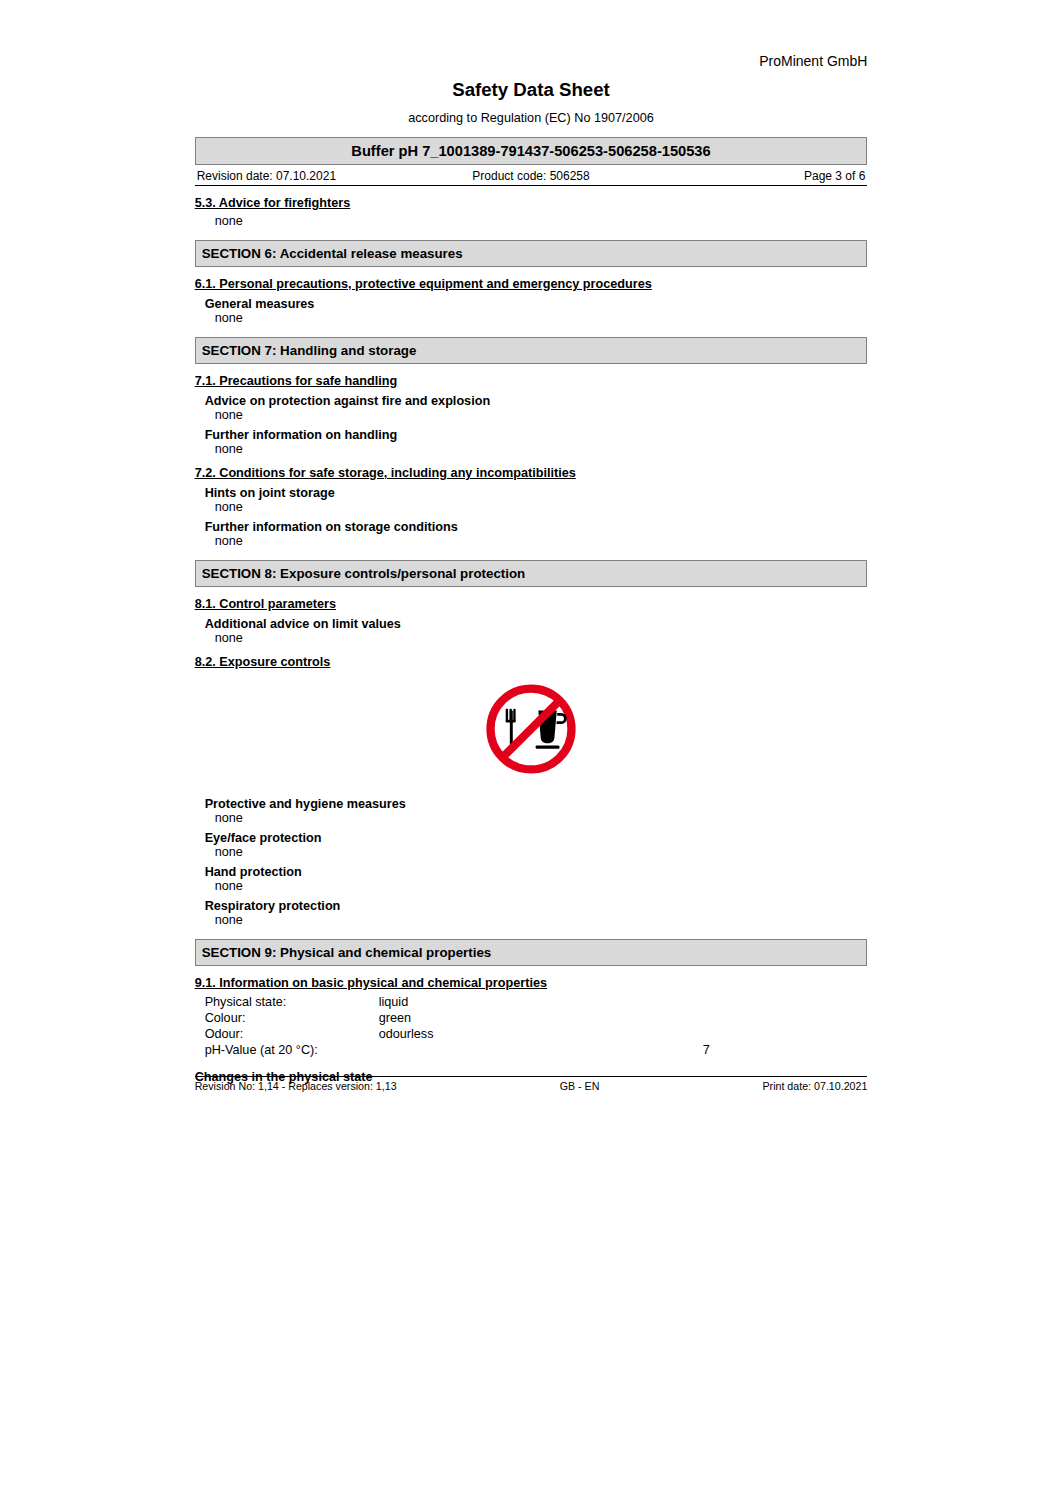ProMinent GmbH
Safety Data Sheet
according to Regulation (EC) No 1907/2006
Buffer pH 7_1001389-791437-506253-506258-150536
Revision date: 07.10.2021
Product code: 506258
Page 3 of 6
5.3. Advice for firefighters
none
SECTION 6: Accidental release measures
6.1. Personal precautions, protective equipment and emergency procedures
General measures
none
SECTION 7: Handling and storage
7.1. Precautions for safe handling
Advice on protection against fire and explosion
none
Further information on handling
none
7.2. Conditions for safe storage, including any incompatibilities
Hints on joint storage
none
Further information on storage conditions
none
SECTION 8: Exposure controls/personal protection
8.1. Control parameters
Additional advice on limit values
none
8.2. Exposure controls
Protective and hygiene measures
none
Eye/face protection
none
Hand protection
none
Respiratory protection
none
SECTION 9: Physical and chemical properties
9.1. Information on basic physical and chemical properties
| Physical state: | liquid | |
| Colour: | green | |
| Odour: | odourless | |
| pH-Value (at 20 °C): | | 7 |
Changes in the physical state
Revision No: 1,14 - Replaces version: 1,13
GB - EN
Print date: 07.10.2021